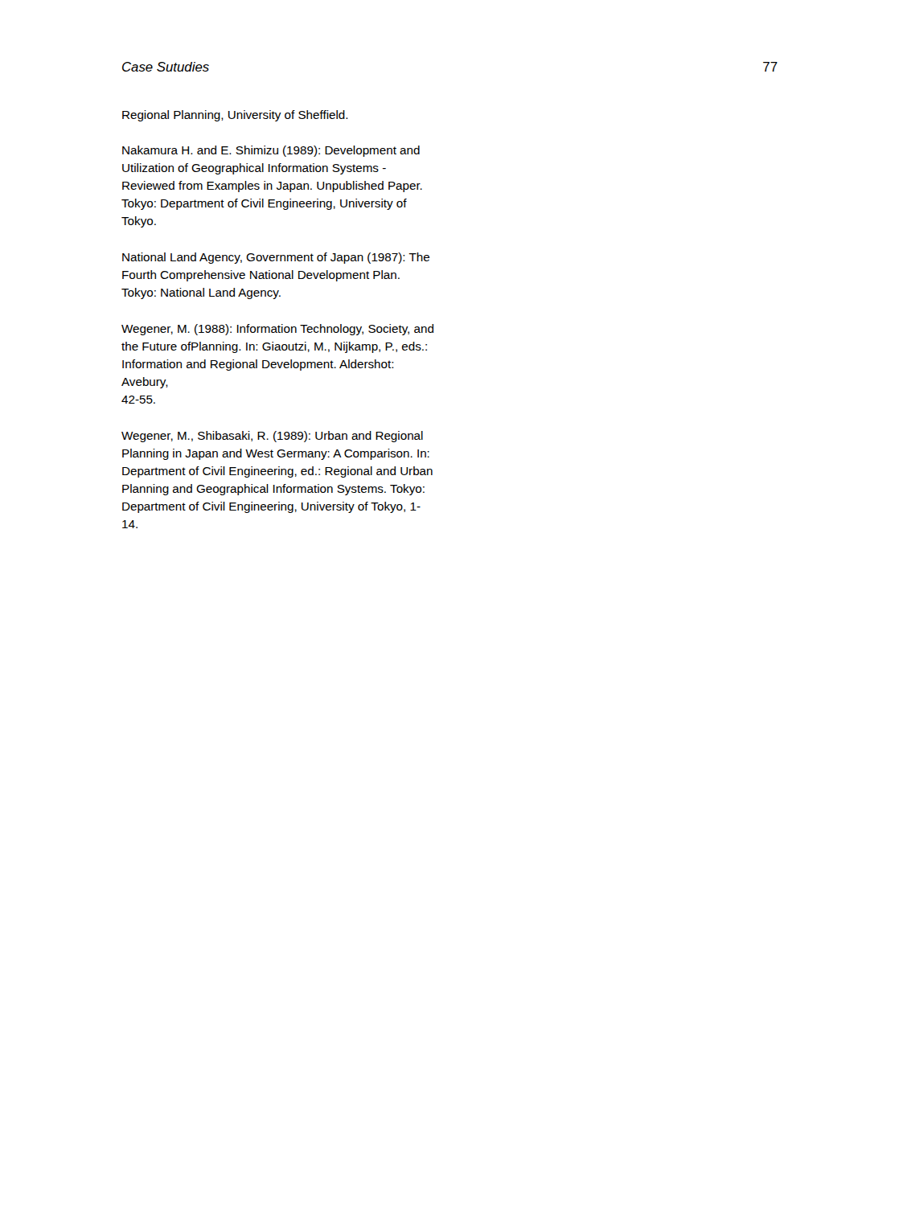Case Sutudies 77
Regional Planning, University of Sheffield.
Nakamura H. and E. Shimizu (1989): Development and Utilization of Geographical Information Systems - Reviewed from Examples in Japan. Unpublished Paper. Tokyo: Department of Civil Engineering, University of Tokyo.
National Land Agency, Government of Japan (1987): The Fourth Comprehensive National Development Plan. Tokyo: National Land Agency.
Wegener, M. (1988): Information Technology, Society, and the Future ofPlanning. In: Giaoutzi, M., Nijkamp, P., eds.: Information and Regional Development. Aldershot: Avebury,
42-55.
Wegener, M., Shibasaki, R. (1989): Urban and Regional Planning in Japan and West Germany: A Comparison. In: Department of Civil Engineering, ed.: Regional and Urban Planning and Geographical Information Systems. Tokyo: Department of Civil Engineering, University of Tokyo, 1-14.